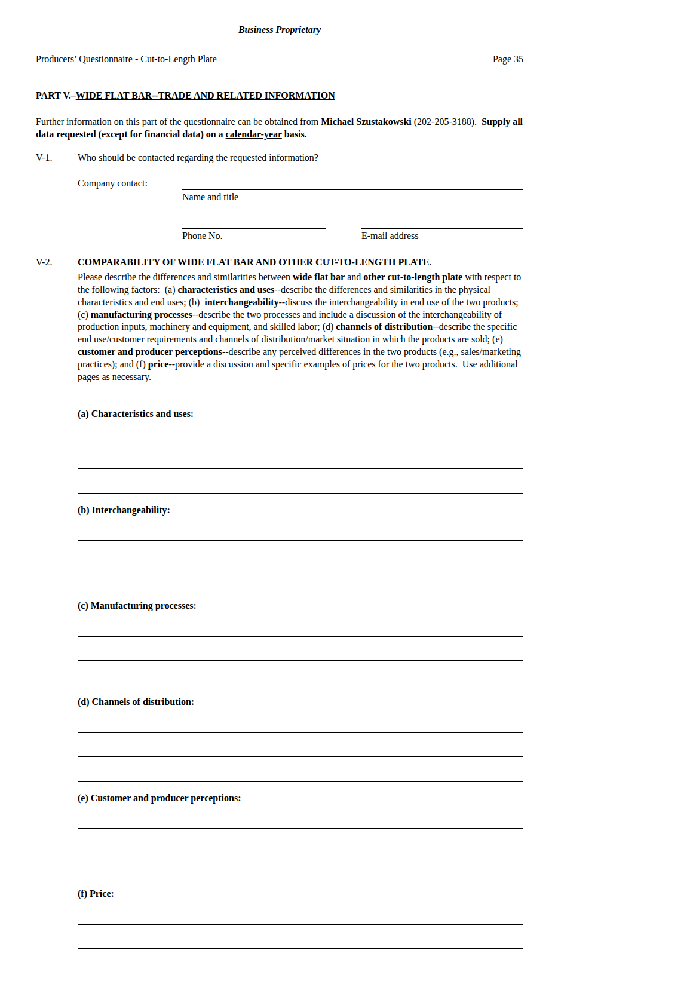Business Proprietary
Producers’ Questionnaire - Cut-to-Length Plate Page 35
PART V.–WIDE FLAT BAR--TRADE AND RELATED INFORMATION
Further information on this part of the questionnaire can be obtained from Michael Szustakowski (202-205-3188). Supply all data requested (except for financial data) on a calendar-year basis.
V-1.
Who should be contacted regarding the requested information?
Company contact:
Name and title
Phone No.
E-mail address
V-2.
COMPARABILITY OF WIDE FLAT BAR AND OTHER CUT-TO-LENGTH PLATE.
Please describe the differences and similarities between wide flat bar and other cut-to-length plate with respect to the following factors: (a) characteristics and uses--describe the differences and similarities in the physical characteristics and end uses; (b) interchangeability--discuss the interchangeability in end use of the two products; (c) manufacturing processes--describe the two processes and include a discussion of the interchangeability of production inputs, machinery and equipment, and skilled labor; (d) channels of distribution--describe the specific end use/customer requirements and channels of distribution/market situation in which the products are sold; (e) customer and producer perceptions--describe any perceived differences in the two products (e.g., sales/marketing practices); and (f) price--provide a discussion and specific examples of prices for the two products. Use additional pages as necessary.
(a) Characteristics and uses:
(b) Interchangeability:
(c) Manufacturing processes:
(d) Channels of distribution:
(e) Customer and producer perceptions:
(f) Price: